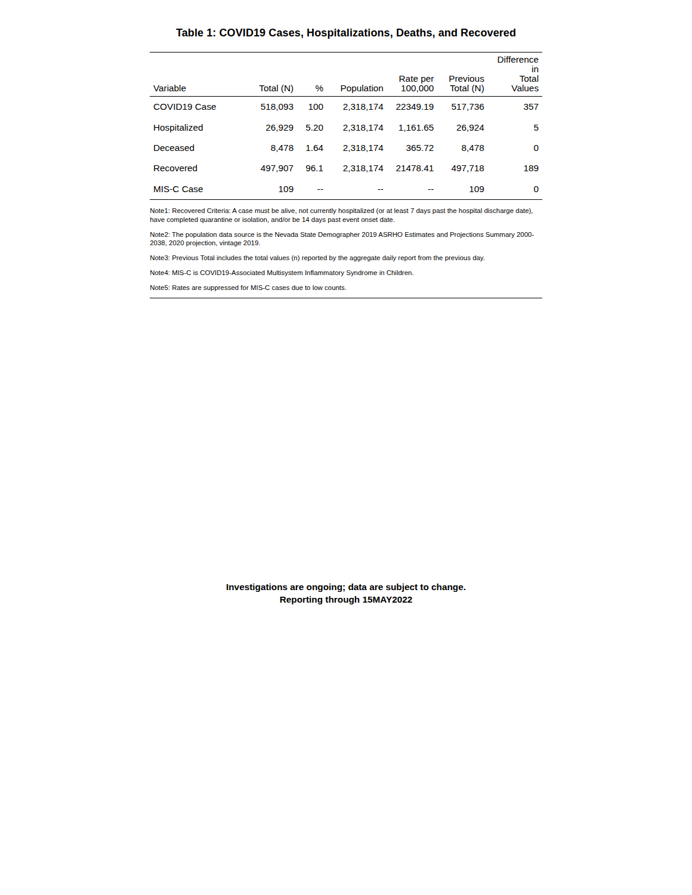Table 1: COVID19 Cases, Hospitalizations, Deaths, and Recovered
| Variable | Total (N) | % | Population | Rate per 100,000 | Previous Total (N) | Difference in Total Values |
| --- | --- | --- | --- | --- | --- | --- |
| COVID19 Case | 518,093 | 100 | 2,318,174 | 22349.19 | 517,736 | 357 |
| Hospitalized | 26,929 | 5.20 | 2,318,174 | 1,161.65 | 26,924 | 5 |
| Deceased | 8,478 | 1.64 | 2,318,174 | 365.72 | 8,478 | 0 |
| Recovered | 497,907 | 96.1 | 2,318,174 | 21478.41 | 497,718 | 189 |
| MIS-C Case | 109 | -- | -- | -- | 109 | 0 |
Note1: Recovered Criteria: A case must be alive, not currently hospitalized (or at least 7 days past the hospital discharge date), have completed quarantine or isolation, and/or be 14 days past event onset date.
Note2: The population data source is the Nevada State Demographer 2019 ASRHO Estimates and Projections Summary 2000-2038, 2020 projection, vintage 2019.
Note3: Previous Total includes the total values (n) reported by the aggregate daily report from the previous day.
Note4: MIS-C is COVID19-Associated Multisystem Inflammatory Syndrome in Children.
Note5: Rates are suppressed for MIS-C cases due to low counts.
Investigations are ongoing; data are subject to change.
Reporting through 15MAY2022